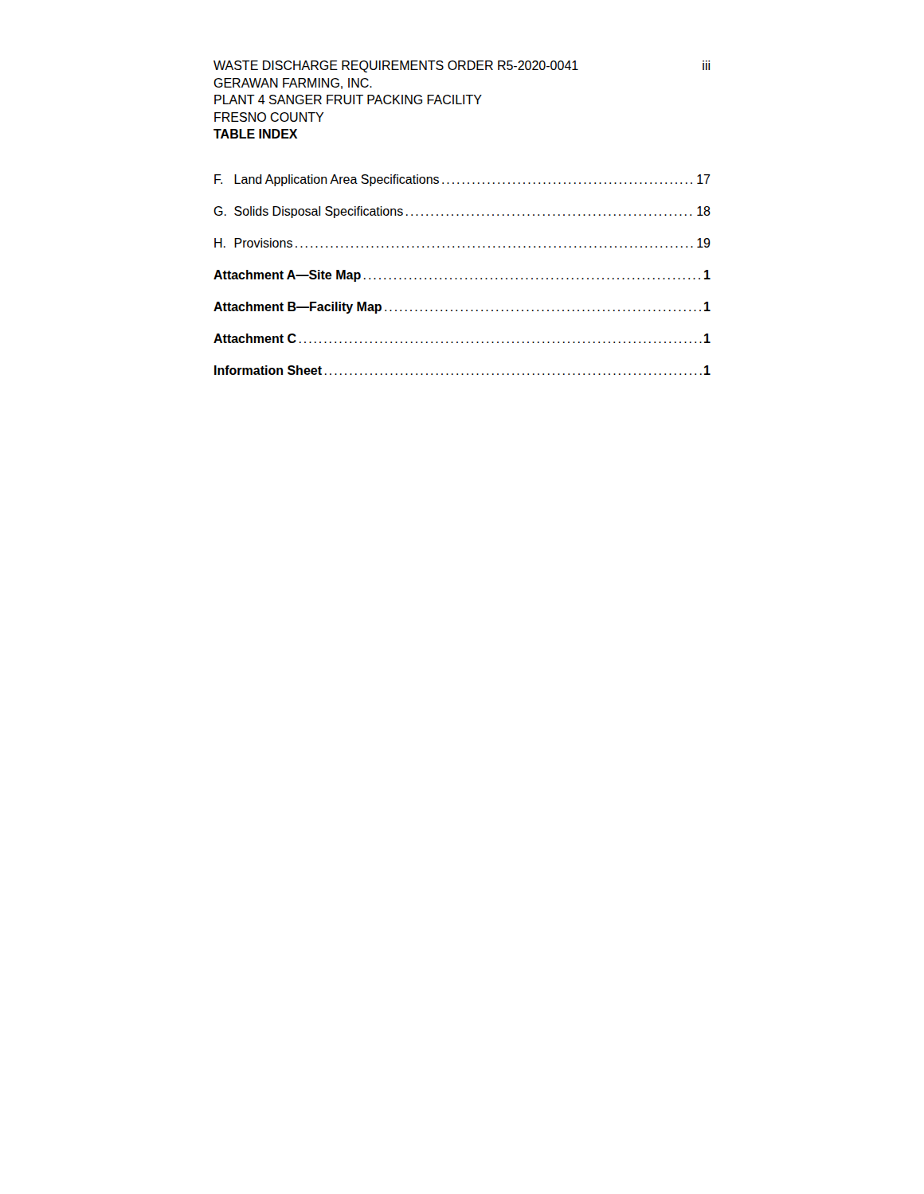WASTE DISCHARGE REQUIREMENTS ORDER R5-2020-0041
iii
GERAWAN FARMING, INC.
PLANT 4 SANGER FRUIT PACKING FACILITY
FRESNO COUNTY
TABLE INDEX
F. Land Application Area Specifications 17
G. Solids Disposal Specifications 18
H. Provisions 19
Attachment A—Site Map 1
Attachment B—Facility Map 1
Attachment C 1
Information Sheet 1